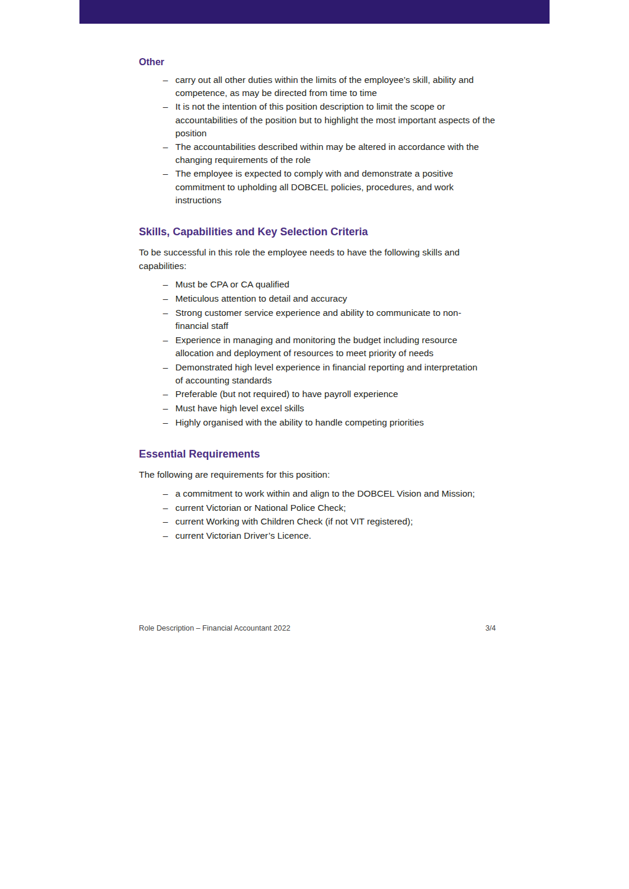Other
carry out all other duties within the limits of the employee’s skill, ability and competence, as may be directed from time to time
It is not the intention of this position description to limit the scope or accountabilities of the position but to highlight the most important aspects of the position
The accountabilities described within may be altered in accordance with the changing requirements of the role
The employee is expected to comply with and demonstrate a positive commitment to upholding all DOBCEL policies, procedures, and work instructions
Skills, Capabilities and Key Selection Criteria
To be successful in this role the employee needs to have the following skills and capabilities:
Must be CPA or CA qualified
Meticulous attention to detail and accuracy
Strong customer service experience and ability to communicate to non-financial staff
Experience in managing and monitoring the budget including resource allocation and deployment of resources to meet priority of needs
Demonstrated high level experience in financial reporting and interpretation of accounting standards
Preferable (but not required) to have payroll experience
Must have high level excel skills
Highly organised with the ability to handle competing priorities
Essential Requirements
The following are requirements for this position:
a commitment to work within and align to the DOBCEL Vision and Mission;
current Victorian or National Police Check;
current Working with Children Check (if not VIT registered);
current Victorian Driver’s Licence.
Role Description – Financial Accountant 2022 3/4